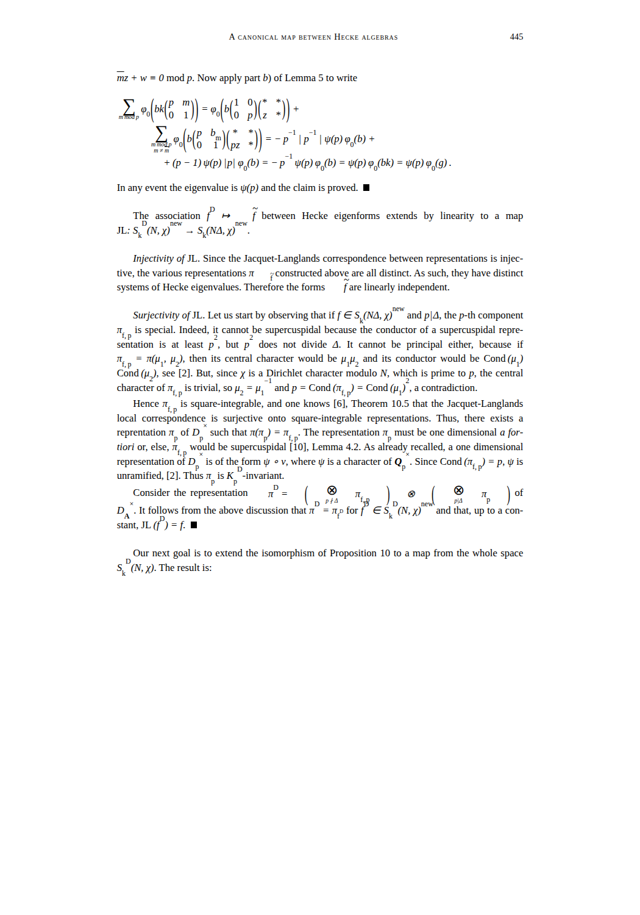A canonical map between Hecke algebras 445
mz + w ≡ 0 mod p. Now apply part b) of Lemma 5 to write
∑m mod p φ0 ( bk ( pm 01 ) ) = φ0 ( b ( 100 p ) ( **z* ) ) +
∑m mod pm ≠ m φ0 ( b ( pbm 01 ) ( **pz* ) ) = − p−1 | p−1 | ψ(p) φ0(b) +
+ (p − 1) ψ(p) |p| φ0(b) = − p−1 ψ(p) φ0(b) = ψ(p) φ0(bk) = ψ(p) φ0(g) .
In any event the eigenvalue is ψ(p) and the claim is proved.
The association fD ↦ ~f between Hecke eigenforms extends by linearity to a map JL: SkD(N, χ)new → Sk(NΔ, χ)new.
Injectivity of JL. Since the Jacquet-Langlands correspondence between representations is injective, the various representations π~f constructed above are all distinct. As such, they have distinct systems of Hecke eigenvalues. Therefore the forms ~f are linearly independent.
Surjectivity of JL. Let us start by observing that if f ∈ Sk(NΔ, χ)new and p|Δ, the p-th component πf, p is special. Indeed, it cannot be supercuspidal because the conductor of a supercuspidal representation is at least p2, but p2 does not divide Δ. It cannot be principal either, because if πf, p = π(μ1, μ2), then its central character would be μ1μ2 and its conductor would be Cond (μ1) Cond (μ2), see [2]. But, since χ is a Dirichlet character modulo N, which is prime to p, the central character of πf, p is trivial, so μ2 = μ1−1 and p = Cond (πf, p) = Cond (μ1)2, a contradiction.
Hence πf, p is square-integrable, and one knows [6], Theorem 10.5 that the Jacquet-Langlands local correspondence is surjective onto square-integrable representations. Thus, there exists a reprentation πp of Dp× such that π(πp) = πf, p. The representation πp must be one dimensional a fortiori or, else, πf, p would be supercuspidal [10], Lemma 4.2. As already recalled, a one dimensional representation of Dp× is of the form ψ ∘ ν, where ψ is a character of Qp×. Since Cond (πf, p) = p, ψ is unramified, [2]. Thus πp is KpD-invariant.
Consider the representation πD = ( ⊗p ∤ Δ πf, p ) ⊗ ( ⊗p|Δ πp ) of DA×. It follows from the above discussion that πD = πfD for fD ∈ SkD(N, χ)new and that, up to a constant, JL (fD) = f.
Our next goal is to extend the isomorphism of Proposition 10 to a map from the whole space SkD(N, χ). The result is: